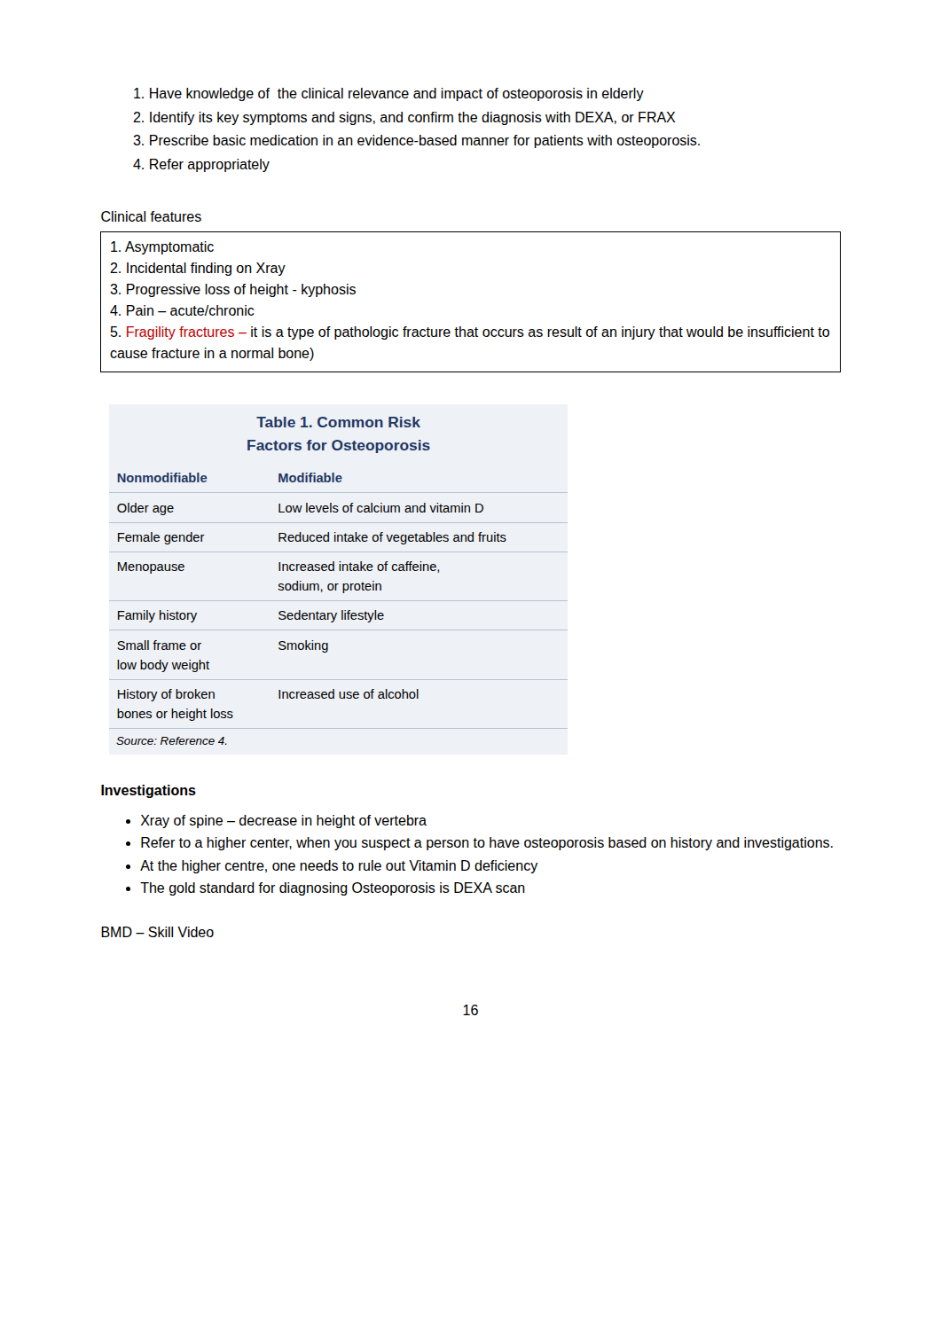Have knowledge of the clinical relevance and impact of osteoporosis in elderly
Identify its key symptoms and signs, and confirm the diagnosis with DEXA, or FRAX
Prescribe basic medication in an evidence-based manner for patients with osteoporosis.
Refer appropriately
Clinical features
1. Asymptomatic
2. Incidental finding on Xray
3. Progressive loss of height - kyphosis
4. Pain – acute/chronic
5. Fragility fractures – it is a type of pathologic fracture that occurs as result of an injury that would be insufficient to cause fracture in a normal bone)
Table 1. Common Risk Factors for Osteoporosis
| Nonmodifiable | Modifiable |
| --- | --- |
| Older age | Low levels of calcium and vitamin D |
| Female gender | Reduced intake of vegetables and fruits |
| Menopause | Increased intake of caffeine, sodium, or protein |
| Family history | Sedentary lifestyle |
| Small frame or low body weight | Smoking |
| History of broken bones or height loss | Increased use of alcohol |
Source: Reference 4.
Investigations
Xray of spine – decrease in height of vertebra
Refer to a higher center, when you suspect a person to have osteoporosis based on history and investigations.
At the higher centre, one needs to rule out Vitamin D deficiency
The gold standard for diagnosing Osteoporosis is DEXA scan
BMD – Skill Video
16